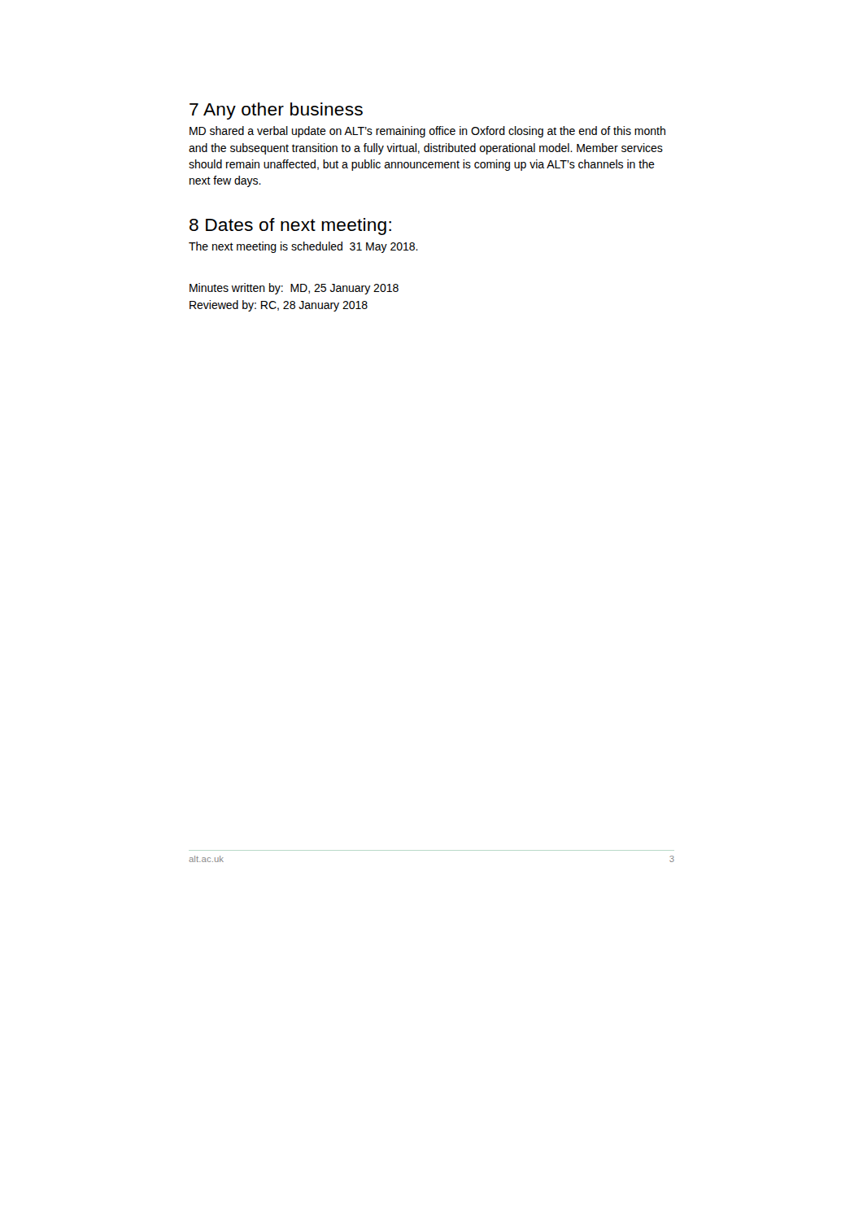7 Any other business
MD shared a verbal update on ALT’s remaining office in Oxford closing at the end of this month and the subsequent transition to a fully virtual, distributed operational model. Member services should remain unaffected, but a public announcement is coming up via ALT’s channels in the next few days.
8 Dates of next meeting:
The next meeting is scheduled 31 May 2018.
Minutes written by: MD, 25 January 2018
Reviewed by: RC, 28 January 2018
alt.ac.uk 3